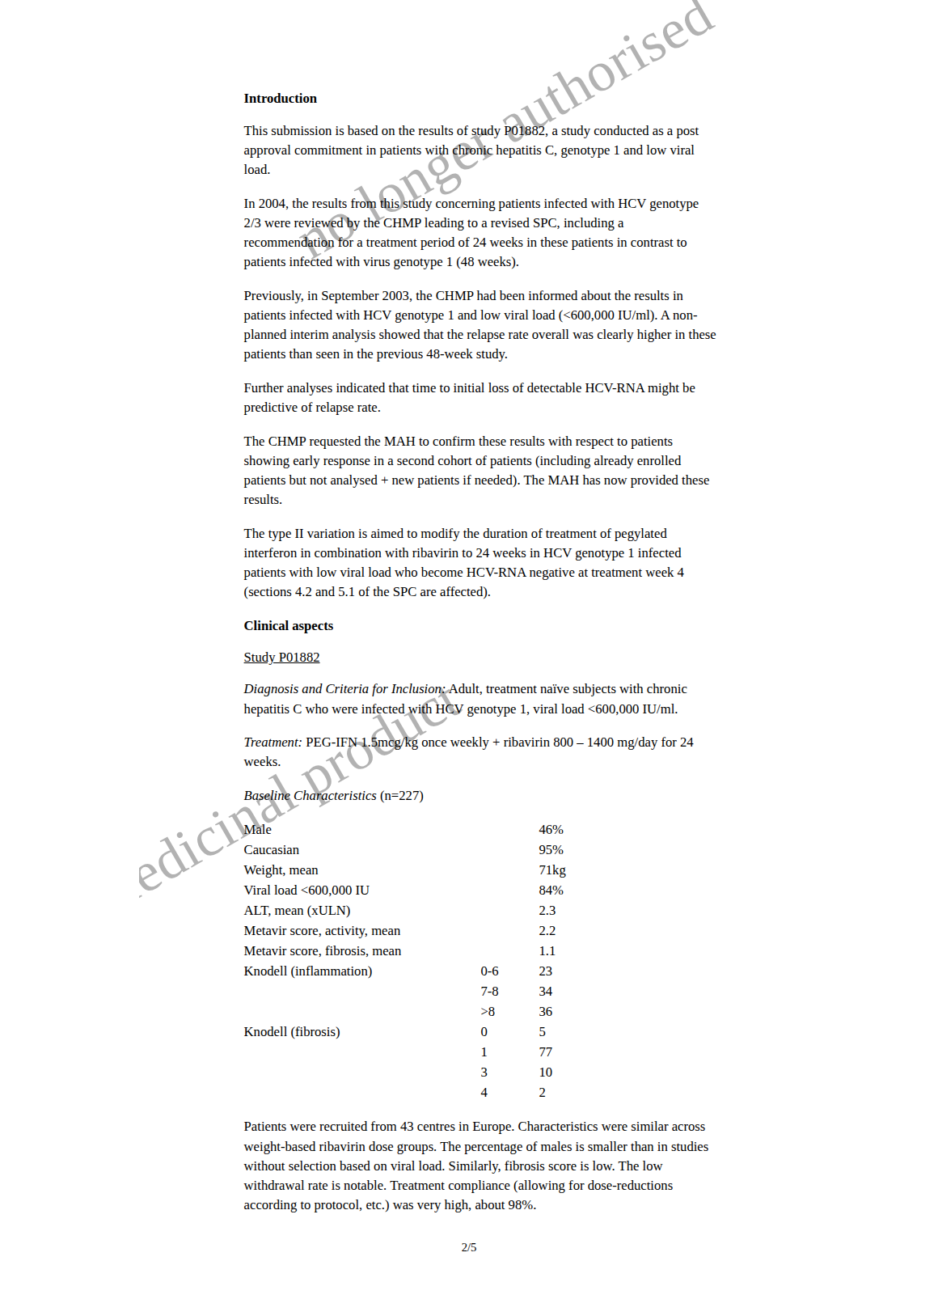Introduction
This submission is based on the results of study P01882, a study conducted as a post approval commitment in patients with chronic hepatitis C, genotype 1 and low viral load.
In 2004, the results from this study concerning patients infected with HCV genotype 2/3 were reviewed by the CHMP leading to a revised SPC, including a recommendation for a treatment period of 24 weeks in these patients in contrast to patients infected with virus genotype 1 (48 weeks).
Previously, in September 2003, the CHMP had been informed about the results in patients infected with HCV genotype 1 and low viral load (<600,000 IU/ml). A non-planned interim analysis showed that the relapse rate overall was clearly higher in these patients than seen in the previous 48-week study.
Further analyses indicated that time to initial loss of detectable HCV-RNA might be predictive of relapse rate.
The CHMP requested the MAH to confirm these results with respect to patients showing early response in a second cohort of patients (including already enrolled patients but not analysed + new patients if needed). The MAH has now provided these results.
The type II variation is aimed to modify the duration of treatment of pegylated interferon in combination with ribavirin to 24 weeks in HCV genotype 1 infected patients with low viral load who become HCV-RNA negative at treatment week 4 (sections 4.2 and 5.1 of the SPC are affected).
Clinical aspects
Study P01882
Diagnosis and Criteria for Inclusion: Adult, treatment naïve subjects with chronic hepatitis C who were infected with HCV genotype 1, viral load <600,000 IU/ml.
Treatment: PEG-IFN 1.5mcg/kg once weekly + ribavirin 800 – 1400 mg/day for 24 weeks.
Baseline Characteristics (n=227)
| Male | | 46% |
| Caucasian | | 95% |
| Weight, mean | | 71kg |
| Viral load <600,000 IU | | 84% |
| ALT, mean (xULN) | | 2.3 |
| Metavir score, activity, mean | | 2.2 |
| Metavir score, fibrosis, mean | | 1.1 |
| Knodell (inflammation) | 0-6 | 23 |
| | 7-8 | 34 |
| | >8 | 36 |
| Knodell (fibrosis) | 0 | 5 |
| | 1 | 77 |
| | 3 | 10 |
| | 4 | 2 |
Patients were recruited from 43 centres in Europe. Characteristics were similar across weight-based ribavirin dose groups. The percentage of males is smaller than in studies without selection based on viral load. Similarly, fibrosis score is low. The low withdrawal rate is notable. Treatment compliance (allowing for dose-reductions according to protocol, etc.) was very high, about 98%.
2/5
no longer authorised
Medicinal product